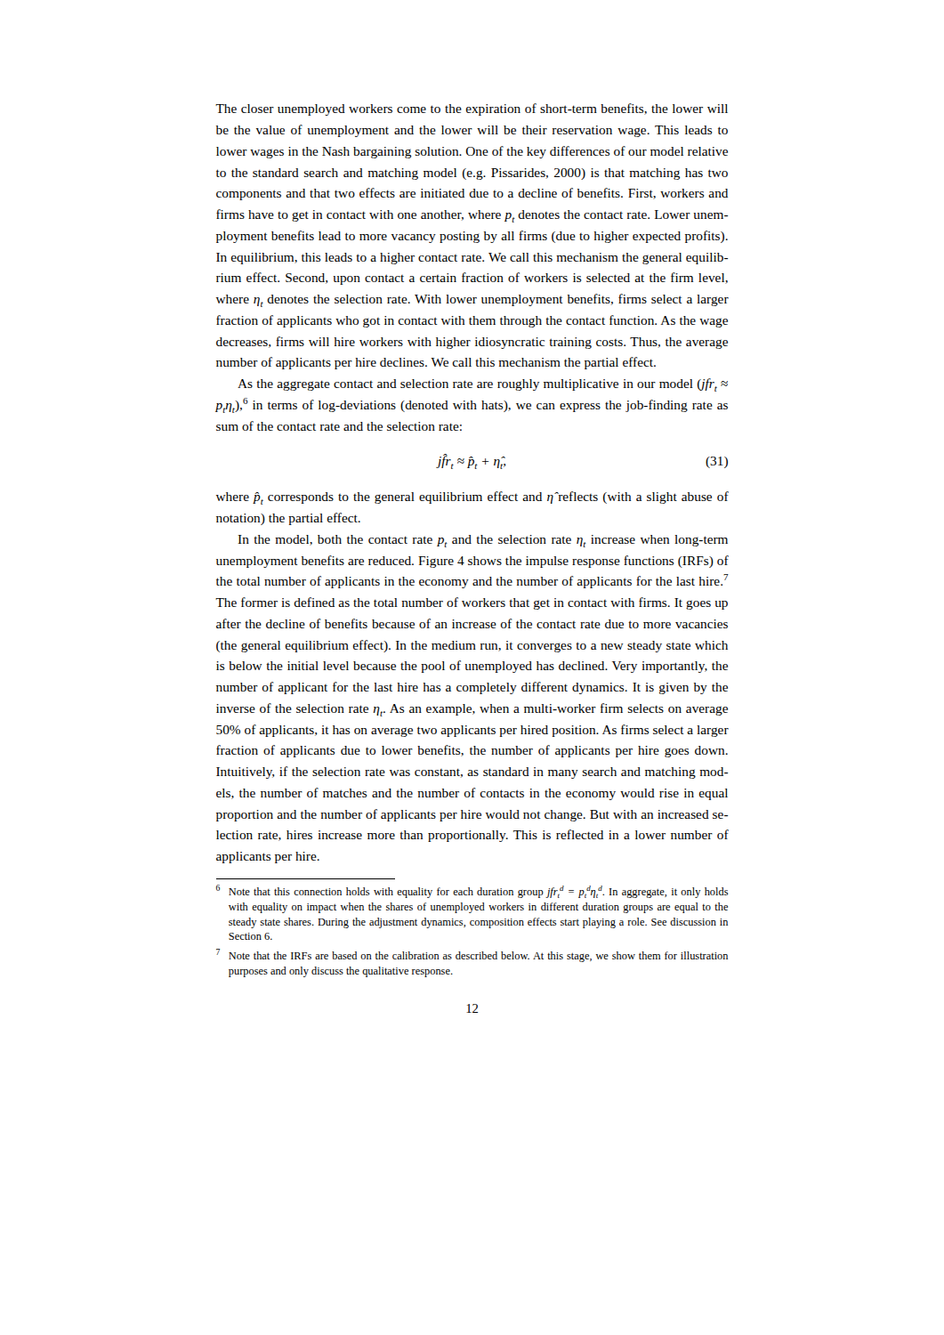The closer unemployed workers come to the expiration of short-term benefits, the lower will be the value of unemployment and the lower will be their reservation wage. This leads to lower wages in the Nash bargaining solution. One of the key differences of our model relative to the standard search and matching model (e.g. Pissarides, 2000) is that matching has two components and that two effects are initiated due to a decline of benefits. First, workers and firms have to get in contact with one another, where pt denotes the contact rate. Lower unemployment benefits lead to more vacancy posting by all firms (due to higher expected profits). In equilibrium, this leads to a higher contact rate. We call this mechanism the general equilibrium effect. Second, upon contact a certain fraction of workers is selected at the firm level, where ηt denotes the selection rate. With lower unemployment benefits, firms select a larger fraction of applicants who got in contact with them through the contact function. As the wage decreases, firms will hire workers with higher idiosyncratic training costs. Thus, the average number of applicants per hire declines. We call this mechanism the partial effect.
As the aggregate contact and selection rate are roughly multiplicative in our model (jfrt ≈ ptηt),6 in terms of log-deviations (denoted with hats), we can express the job-finding rate as sum of the contact rate and the selection rate:
jf̂rt ≈ p̂t + η̂t, (31)
where p̂t corresponds to the general equilibrium effect and η̂ reflects (with a slight abuse of notation) the partial effect.
In the model, both the contact rate pt and the selection rate ηt increase when long-term unemployment benefits are reduced. Figure 4 shows the impulse response functions (IRFs) of the total number of applicants in the economy and the number of applicants for the last hire.7 The former is defined as the total number of workers that get in contact with firms. It goes up after the decline of benefits because of an increase of the contact rate due to more vacancies (the general equilibrium effect). In the medium run, it converges to a new steady state which is below the initial level because the pool of unemployed has declined. Very importantly, the number of applicant for the last hire has a completely different dynamics. It is given by the inverse of the selection rate ηt. As an example, when a multi-worker firm selects on average 50% of applicants, it has on average two applicants per hired position. As firms select a larger fraction of applicants due to lower benefits, the number of applicants per hire goes down. Intuitively, if the selection rate was constant, as standard in many search and matching models, the number of matches and the number of contacts in the economy would rise in equal proportion and the number of applicants per hire would not change. But with an increased selection rate, hires increase more than proportionally. This is reflected in a lower number of applicants per hire.
6 Note that this connection holds with equality for each duration group jfrtd = ptdηtd. In aggregate, it only holds with equality on impact when the shares of unemployed workers in different duration groups are equal to the steady state shares. During the adjustment dynamics, composition effects start playing a role. See discussion in Section 6.
7 Note that the IRFs are based on the calibration as described below. At this stage, we show them for illustration purposes and only discuss the qualitative response.
12